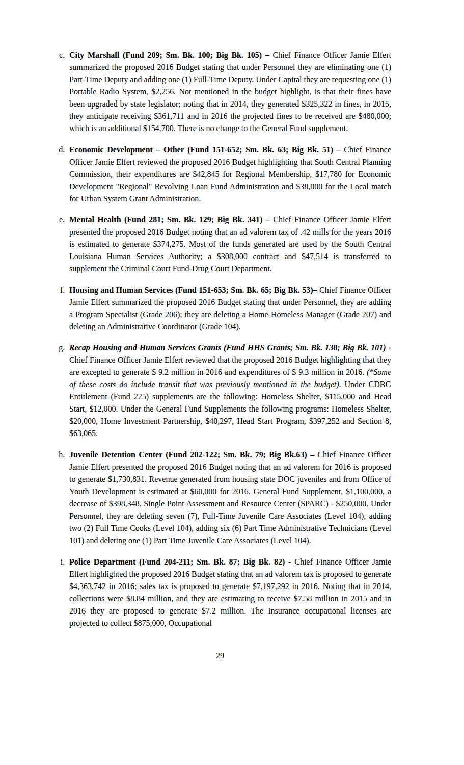City Marshall (Fund 209; Sm. Bk. 100; Big Bk. 105) – Chief Finance Officer Jamie Elfert summarized the proposed 2016 Budget stating that under Personnel they are eliminating one (1) Part-Time Deputy and adding one (1) Full-Time Deputy. Under Capital they are requesting one (1) Portable Radio System, $2,256. Not mentioned in the budget highlight, is that their fines have been upgraded by state legislator; noting that in 2014, they generated $325,322 in fines, in 2015, they anticipate receiving $361,711 and in 2016 the projected fines to be received are $480,000; which is an additional $154,700. There is no change to the General Fund supplement.
Economic Development – Other (Fund 151-652; Sm. Bk. 63; Big Bk. 51) – Chief Finance Officer Jamie Elfert reviewed the proposed 2016 Budget highlighting that South Central Planning Commission, their expenditures are $42,845 for Regional Membership, $17,780 for Economic Development "Regional" Revolving Loan Fund Administration and $38,000 for the Local match for Urban System Grant Administration.
Mental Health (Fund 281; Sm. Bk. 129; Big Bk. 341) – Chief Finance Officer Jamie Elfert presented the proposed 2016 Budget noting that an ad valorem tax of .42 mills for the years 2016 is estimated to generate $374,275. Most of the funds generated are used by the South Central Louisiana Human Services Authority; a $308,000 contract and $47,514 is transferred to supplement the Criminal Court Fund-Drug Court Department.
Housing and Human Services (Fund 151-653; Sm. Bk. 65; Big Bk. 53)– Chief Finance Officer Jamie Elfert summarized the proposed 2016 Budget stating that under Personnel, they are adding a Program Specialist (Grade 206); they are deleting a Home-Homeless Manager (Grade 207) and deleting an Administrative Coordinator (Grade 104).
Recap Housing and Human Services Grants (Fund HHS Grants; Sm. Bk. 138; Big Bk. 101) - Chief Finance Officer Jamie Elfert reviewed that the proposed 2016 Budget highlighting that they are excepted to generate $ 9.2 million in 2016 and expenditures of $ 9.3 million in 2016. (*Some of these costs do include transit that was previously mentioned in the budget). Under CDBG Entitlement (Fund 225) supplements are the following: Homeless Shelter, $115,000 and Head Start, $12,000. Under the General Fund Supplements the following programs: Homeless Shelter, $20,000, Home Investment Partnership, $40,297, Head Start Program, $397,252 and Section 8, $63,065.
Juvenile Detention Center (Fund 202-122; Sm. Bk. 79; Big Bk.63) – Chief Finance Officer Jamie Elfert presented the proposed 2016 Budget noting that an ad valorem for 2016 is proposed to generate $1,730,831. Revenue generated from housing state DOC juveniles and from Office of Youth Development is estimated at $60,000 for 2016. General Fund Supplement, $1,100,000, a decrease of $398,348. Single Point Assessment and Resource Center (SPARC) - $250,000. Under Personnel, they are deleting seven (7), Full-Time Juvenile Care Associates (Level 104), adding two (2) Full Time Cooks (Level 104), adding six (6) Part Time Administrative Technicians (Level 101) and deleting one (1) Part Time Juvenile Care Associates (Level 104).
Police Department (Fund 204-211; Sm. Bk. 87; Big Bk. 82) - Chief Finance Officer Jamie Elfert highlighted the proposed 2016 Budget stating that an ad valorem tax is proposed to generate $4,363,742 in 2016; sales tax is proposed to generate $7,197,292 in 2016. Noting that in 2014, collections were $8.84 million, and they are estimating to receive $7.58 million in 2015 and in 2016 they are proposed to generate $7.2 million. The Insurance occupational licenses are projected to collect $875,000, Occupational
29